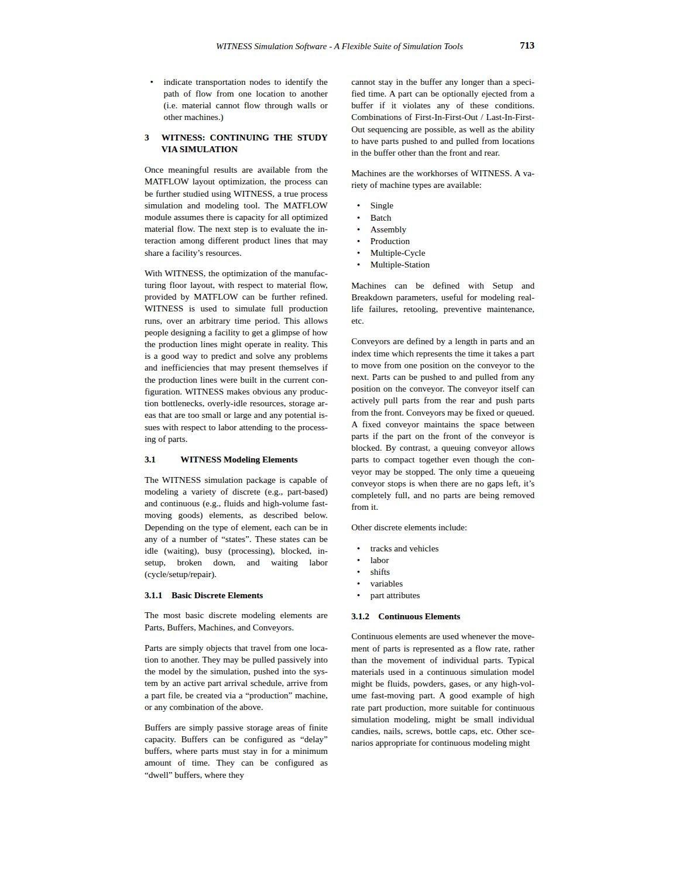WITNESS Simulation Software - A Flexible Suite of Simulation Tools
713
indicate transportation nodes to identify the path of flow from one location to another (i.e. material cannot flow through walls or other machines.)
3 WITNESS: Continuing the Study via Simulation
Once meaningful results are available from the MATFLOW layout optimization, the process can be further studied using WITNESS, a true process simulation and modeling tool. The MATFLOW module assumes there is capacity for all optimized material flow. The next step is to evaluate the interaction among different product lines that may share a facility’s resources.
With WITNESS, the optimization of the manufacturing floor layout, with respect to material flow, provided by MATFLOW can be further refined. WITNESS is used to simulate full production runs, over an arbitrary time period. This allows people designing a facility to get a glimpse of how the production lines might operate in reality. This is a good way to predict and solve any problems and inefficiencies that may present themselves if the production lines were built in the current configuration. WITNESS makes obvious any production bottlenecks, overly-idle resources, storage areas that are too small or large and any potential issues with respect to labor attending to the processing of parts.
3.1 WITNESS Modeling Elements
The WITNESS simulation package is capable of modeling a variety of discrete (e.g., part-based) and continuous (e.g., fluids and high-volume fast-moving goods) elements, as described below. Depending on the type of element, each can be in any of a number of “states”. These states can be idle (waiting), busy (processing), blocked, in-setup, broken down, and waiting labor (cycle/setup/repair).
3.1.1 Basic Discrete Elements
The most basic discrete modeling elements are Parts, Buffers, Machines, and Conveyors.
Parts are simply objects that travel from one location to another. They may be pulled passively into the model by the simulation, pushed into the system by an active part arrival schedule, arrive from a part file, be created via a “production” machine, or any combination of the above.
Buffers are simply passive storage areas of finite capacity. Buffers can be configured as “delay” buffers, where parts must stay in for a minimum amount of time. They can be configured as “dwell” buffers, where they
cannot stay in the buffer any longer than a specified time. A part can be optionally ejected from a buffer if it violates any of these conditions. Combinations of First-In-First-Out / Last-In-First-Out sequencing are possible, as well as the ability to have parts pushed to and pulled from locations in the buffer other than the front and rear.
Machines are the workhorses of WITNESS. A variety of machine types are available:
Single
Batch
Assembly
Production
Multiple-Cycle
Multiple-Station
Machines can be defined with Setup and Breakdown parameters, useful for modeling real-life failures, retooling, preventive maintenance, etc.
Conveyors are defined by a length in parts and an index time which represents the time it takes a part to move from one position on the conveyor to the next. Parts can be pushed to and pulled from any position on the conveyor. The conveyor itself can actively pull parts from the rear and push parts from the front. Conveyors may be fixed or queued. A fixed conveyor maintains the space between parts if the part on the front of the conveyor is blocked. By contrast, a queuing conveyor allows parts to compact together even though the conveyor may be stopped. The only time a queueing conveyor stops is when there are no gaps left, it’s completely full, and no parts are being removed from it.
Other discrete elements include:
tracks and vehicles
labor
shifts
variables
part attributes
3.1.2 Continuous Elements
Continuous elements are used whenever the movement of parts is represented as a flow rate, rather than the movement of individual parts. Typical materials used in a continuous simulation model might be fluids, powders, gases, or any high-volume fast-moving part. A good example of high rate part production, more suitable for continuous simulation modeling, might be small individual candies, nails, screws, bottle caps, etc. Other scenarios appropriate for continuous modeling might